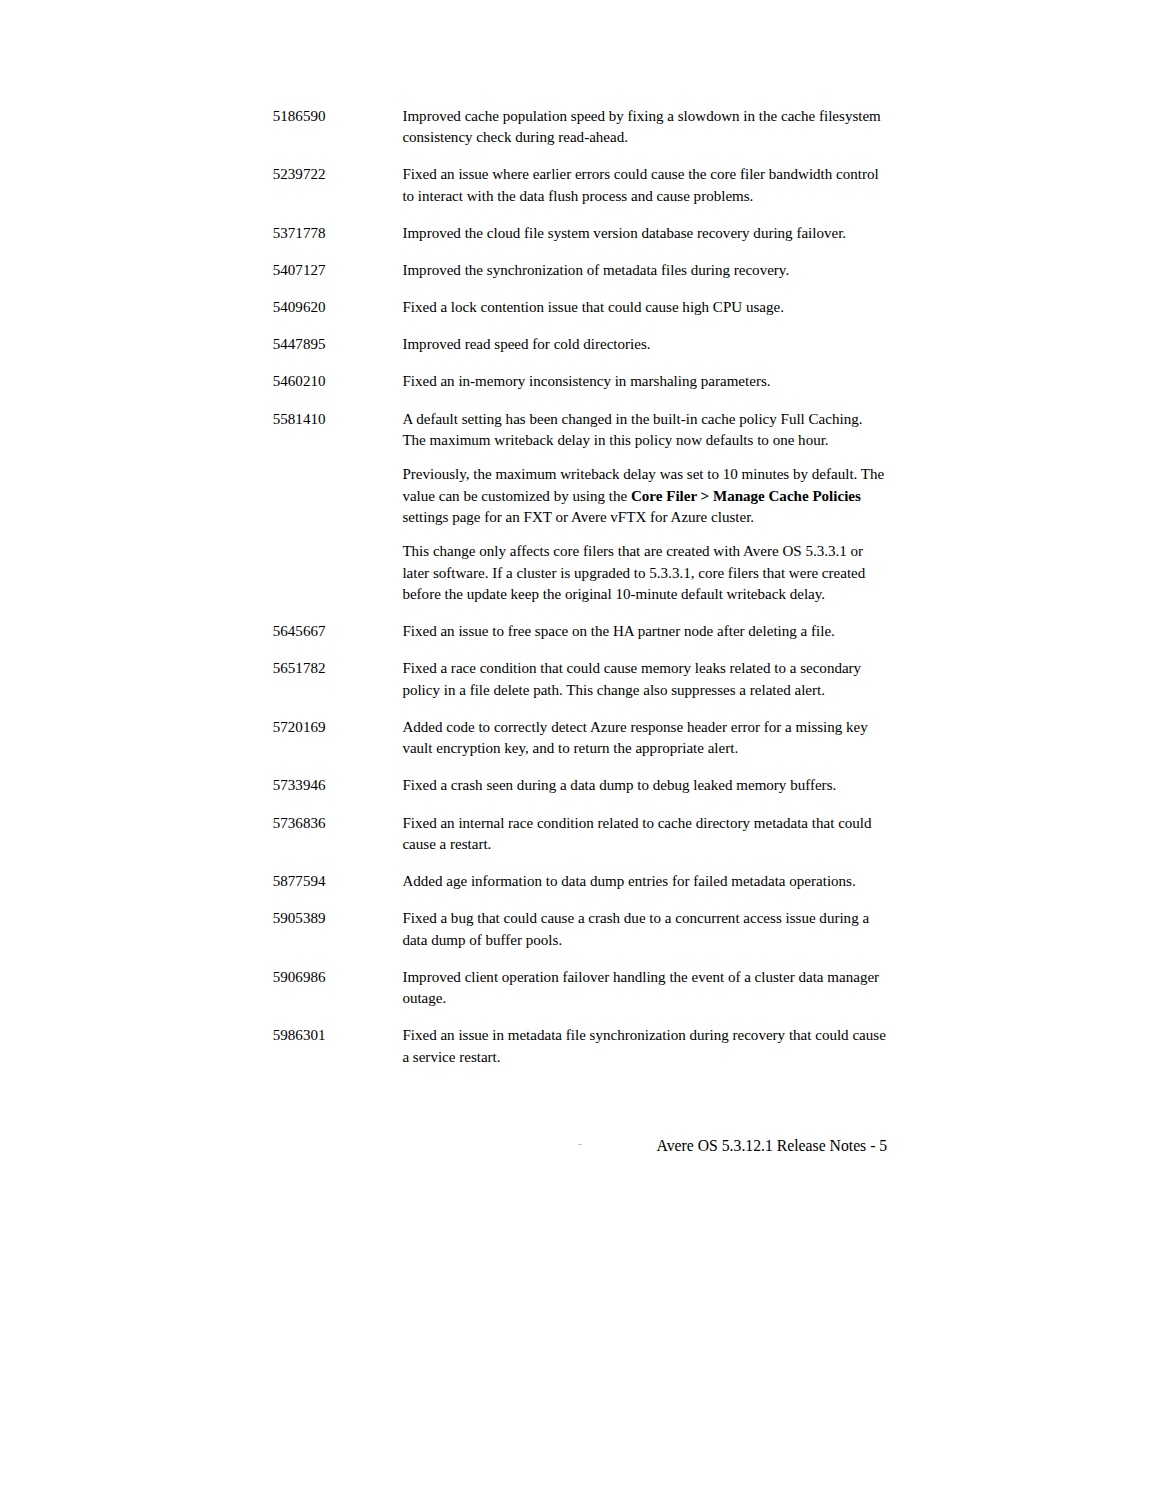| 5186590 | Improved cache population speed by fixing a slowdown in the cache filesystem consistency check during read-ahead. |
| 5239722 | Fixed an issue where earlier errors could cause the core filer bandwidth control to interact with the data flush process and cause problems. |
| 5371778 | Improved the cloud file system version database recovery during failover. |
| 5407127 | Improved the synchronization of metadata files during recovery. |
| 5409620 | Fixed a lock contention issue that could cause high CPU usage. |
| 5447895 | Improved read speed for cold directories. |
| 5460210 | Fixed an in-memory inconsistency in marshaling parameters. |
| 5581410 | A default setting has been changed in the built-in cache policy Full Caching. The maximum writeback delay in this policy now defaults to one hour. Previously, the maximum writeback delay was set to 10 minutes by default. The value can be customized by using the Core Filer > Manage Cache Policies settings page for an FXT or Avere vFTX for Azure cluster. This change only affects core filers that are created with Avere OS 5.3.3.1 or later software. If a cluster is upgraded to 5.3.3.1, core filers that were created before the update keep the original 10-minute default writeback delay. |
| 5645667 | Fixed an issue to free space on the HA partner node after deleting a file. |
| 5651782 | Fixed a race condition that could cause memory leaks related to a secondary policy in a file delete path. This change also suppresses a related alert. |
| 5720169 | Added code to correctly detect Azure response header error for a missing key vault encryption key, and to return the appropriate alert. |
| 5733946 | Fixed a crash seen during a data dump to debug leaked memory buffers. |
| 5736836 | Fixed an internal race condition related to cache directory metadata that could cause a restart. |
| 5877594 | Added age information to data dump entries for failed metadata operations. |
| 5905389 | Fixed a bug that could cause a crash due to a concurrent access issue during a data dump of buffer pools. |
| 5906986 | Improved client operation failover handling the event of a cluster data manager outage. |
| 5986301 | Fixed an issue in metadata file synchronization during recovery that could cause a service restart. |
- Avere OS 5.3.12.1 Release Notes - 5